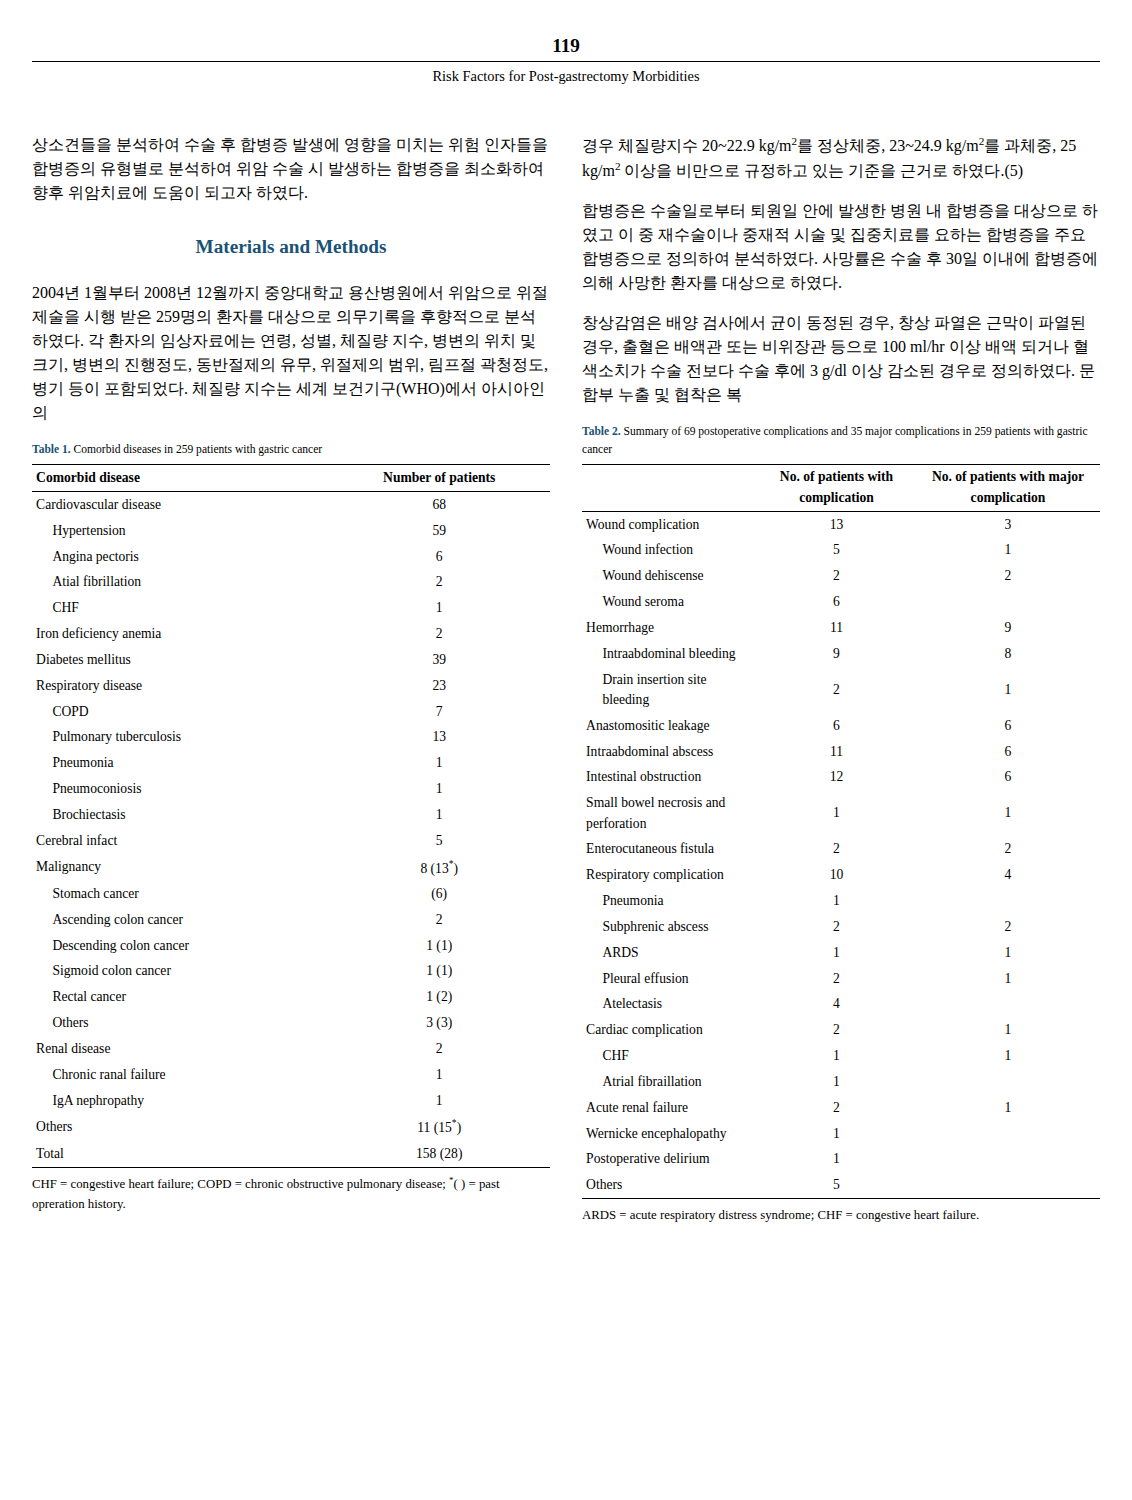119
Risk Factors for Post-gastrectomy Morbidities
상소견들을 분석하여 수술 후 합병증 발생에 영향을 미치는 위험 인자들을 합병증의 유형별로 분석하여 위암 수술 시 발생하는 합병증을 최소화하여 향후 위암치료에 도움이 되고자 하였다.
Materials and Methods
2004년 1월부터 2008년 12월까지 중앙대학교 용산병원에서 위암으로 위절제술을 시행 받은 259명의 환자를 대상으로 의무기록을 후향적으로 분석하였다. 각 환자의 임상자료에는 연령, 성별, 체질량 지수, 병변의 위치 및 크기, 병변의 진행정도, 동반절제의 유무, 위절제의 범위, 림프절 곽청정도, 병기 등이 포함되었다. 체질량 지수는 세계 보건기구(WHO)에서 아시아인의
Table 1. Comorbid diseases in 259 patients with gastric cancer
| Comorbid disease | Number of patients |
| --- | --- |
| Cardiovascular disease | 68 |
| Hypertension | 59 |
| Angina pectoris | 6 |
| Atial fibrillation | 2 |
| CHF | 1 |
| Iron deficiency anemia | 2 |
| Diabetes mellitus | 39 |
| Respiratory disease | 23 |
| COPD | 7 |
| Pulmonary tuberculosis | 13 |
| Pneumonia | 1 |
| Pneumoconiosis | 1 |
| Brochiectasis | 1 |
| Cerebral infact | 5 |
| Malignancy | 8 (13 * ) |
| Stomach cancer | (6) |
| Ascending colon cancer | 2 |
| Descending colon cancer | 1 (1) |
| Sigmoid colon cancer | 1 (1) |
| Rectal cancer | 1 (2) |
| Others | 3 (3) |
| Renal disease | 2 |
| Chronic ranal failure | 1 |
| IgA nephropathy | 1 |
| Others | 11 (15 * ) |
| Total | 158 (28) |
CHF = congestive heart failure; COPD = chronic obstructive pulmonary disease; *( ) = past opreration history.
경우 체질량지수 20~22.9 kg/m2를 정상체중, 23~24.9 kg/m2를 과체중, 25 kg/m2 이상을 비만으로 규정하고 있는 기준을 근거로 하였다.(5)
합병증은 수술일로부터 퇴원일 안에 발생한 병원 내 합병증을 대상으로 하였고 이 중 재수술이나 중재적 시술 및 집중치료를 요하는 합병증을 주요 합병증으로 정의하여 분석하였다. 사망률은 수술 후 30일 이내에 합병증에 의해 사망한 환자를 대상으로 하였다.
창상감염은 배양 검사에서 균이 동정된 경우, 창상 파열은 근막이 파열된 경우, 출혈은 배액관 또는 비위장관 등으로 100 ml/hr 이상 배액 되거나 혈색소치가 수술 전보다 수술 후에 3 g/dl 이상 감소된 경우로 정의하였다. 문합부 누출 및 협착은 복
Table 2. Summary of 69 postoperative complications and 35 major complications in 259 patients with gastric cancer
| | No. of patients with complication | No. of patients with major complication |
| --- | --- | --- |
| Wound complication | 13 | 3 |
| Wound infection | 5 | 1 |
| Wound dehiscense | 2 | 2 |
| Wound seroma | 6 | |
| Hemorrhage | 11 | 9 |
| Intraabdominal bleeding | 9 | 8 |
| Drain insertion site bleeding | 2 | 1 |
| Anastomositic leakage | 6 | 6 |
| Intraabdominal abscess | 11 | 6 |
| Intestinal obstruction | 12 | 6 |
| Small bowel necrosis and perforation | 1 | 1 |
| Enterocutaneous fistula | 2 | 2 |
| Respiratory complication | 10 | 4 |
| Pneumonia | 1 | |
| Subphrenic abscess | 2 | 2 |
| ARDS | 1 | 1 |
| Pleural effusion | 2 | 1 |
| Atelectasis | 4 | |
| Cardiac complication | 2 | 1 |
| CHF | 1 | 1 |
| Atrial fibraillation | 1 | |
| Acute renal failure | 2 | 1 |
| Wernicke encephalopathy | 1 | |
| Postoperative delirium | 1 | |
| Others | 5 | |
ARDS = acute respiratory distress syndrome; CHF = congestive heart failure.